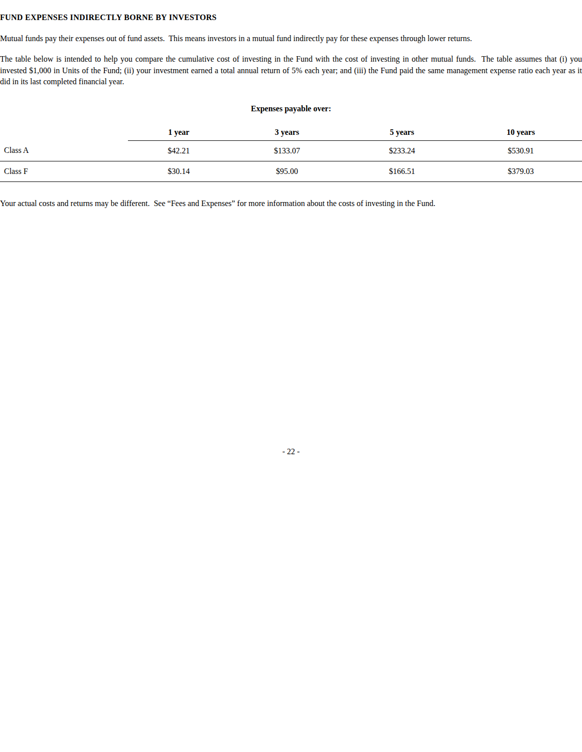FUND EXPENSES INDIRECTLY BORNE BY INVESTORS
Mutual funds pay their expenses out of fund assets. This means investors in a mutual fund indirectly pay for these expenses through lower returns.
The table below is intended to help you compare the cumulative cost of investing in the Fund with the cost of investing in other mutual funds. The table assumes that (i) you invested $1,000 in Units of the Fund; (ii) your investment earned a total annual return of 5% each year; and (iii) the Fund paid the same management expense ratio each year as it did in its last completed financial year.
Expenses payable over:
| | 1 year | 3 years | 5 years | 10 years |
| --- | --- | --- | --- | --- |
| Class A | $42.21 | $133.07 | $233.24 | $530.91 |
| Class F | $30.14 | $95.00 | $166.51 | $379.03 |
Your actual costs and returns may be different. See “Fees and Expenses” for more information about the costs of investing in the Fund.
- 22 -